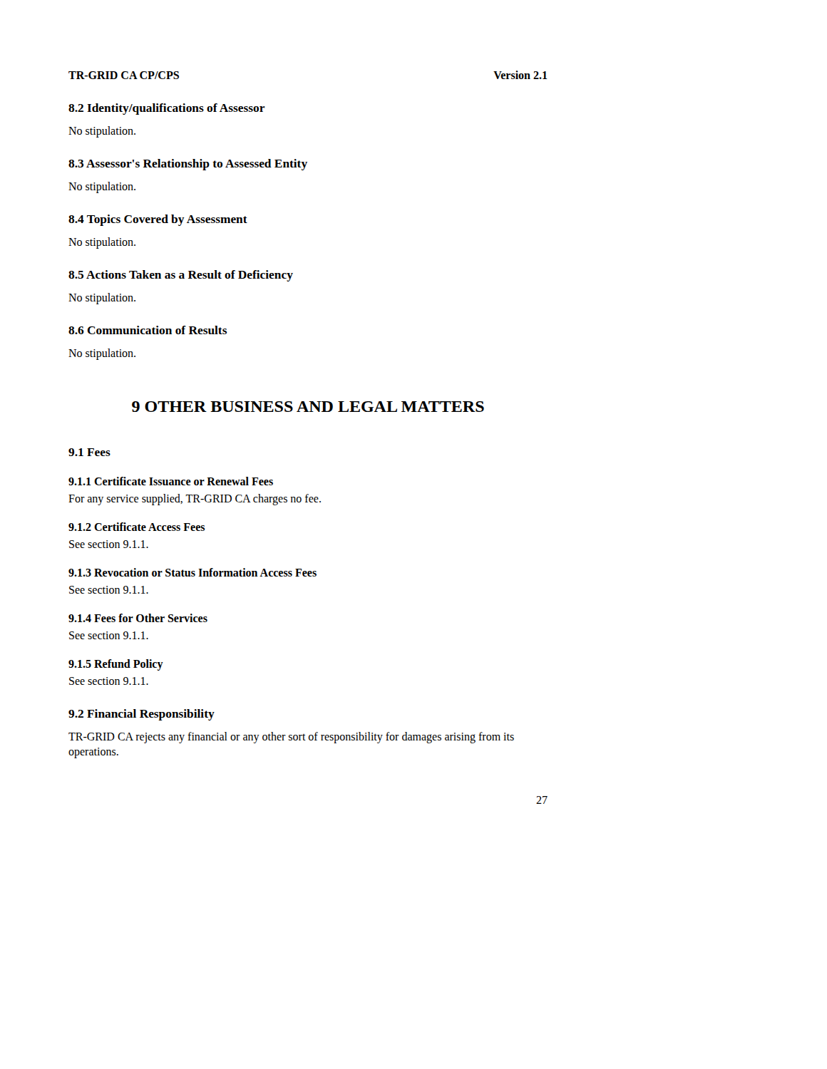TR-GRID CA CP/CPS Version 2.1
8.2 Identity/qualifications of Assessor
No stipulation.
8.3 Assessor's Relationship to Assessed Entity
No stipulation.
8.4 Topics Covered by Assessment
No stipulation.
8.5 Actions Taken as a Result of Deficiency
No stipulation.
8.6 Communication of Results
No stipulation.
9 OTHER BUSINESS AND LEGAL MATTERS
9.1 Fees
9.1.1 Certificate Issuance or Renewal Fees
For any service supplied, TR-GRID CA charges no fee.
9.1.2 Certificate Access Fees
See section 9.1.1.
9.1.3 Revocation or Status Information Access Fees
See section 9.1.1.
9.1.4 Fees for Other Services
See section 9.1.1.
9.1.5 Refund Policy
See section 9.1.1.
9.2 Financial Responsibility
TR-GRID CA rejects any financial or any other sort of responsibility for damages arising from its operations.
27